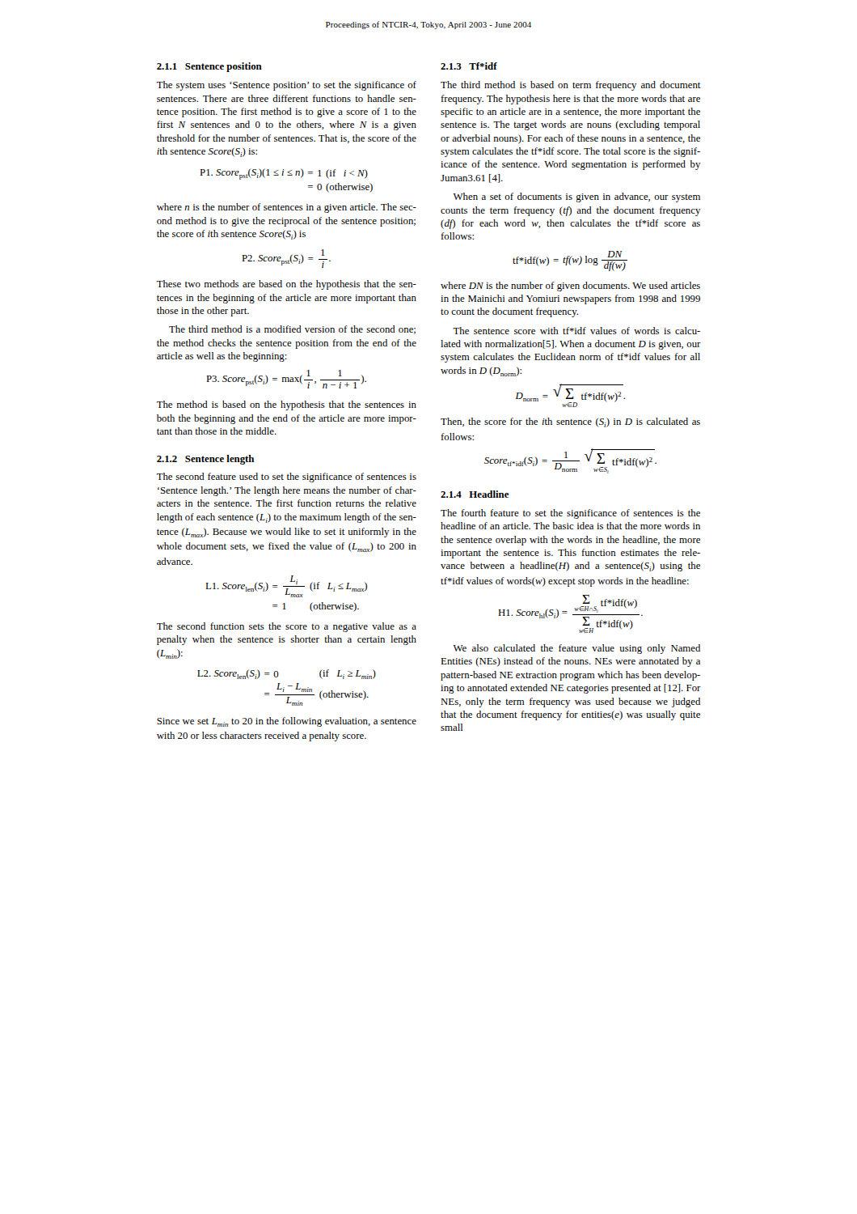Proceedings of NTCIR-4, Tokyo, April 2003 - June 2004
2.1.1 Sentence position
The system uses ‘Sentence position’ to set the significance of sentences. There are three different functions to handle sentence position. The first method is to give a score of 1 to the first N sentences and 0 to the others, where N is a given threshold for the number of sentences. That is, the score of the ith sentence Score(Si) is:
| P1. Score pst ( S i )(1 ≤ i ≤ n ) | = | 1 | (if i < N ) |
| | = | 0 | (otherwise) |
where n is the number of sentences in a given article. The second method is to give the reciprocal of the sentence position; the score of ith sentence Score(Si) is
| P2. Score pst ( S i ) | = | 1 i . |
These two methods are based on the hypothesis that the sentences in the beginning of the article are more important than those in the other part.
The third method is a modified version of the second one; the method checks the sentence position from the end of the article as well as the beginning:
| P3. Score pst ( S i ) | = | max( 1 i , 1 n − i + 1 ). |
The method is based on the hypothesis that the sentences in both the beginning and the end of the article are more important than those in the middle.
2.1.2 Sentence length
The second feature used to set the significance of sentences is ‘Sentence length.’ The length here means the number of characters in the sentence. The first function returns the relative length of each sentence (Li) to the maximum length of the sentence (Lmax). Because we would like to set it uniformly in the whole document sets, we fixed the value of (Lmax) to 200 in advance.
| L1. Score len ( S i ) | = | L i L max | (if L i ≤ L max ) |
| | = | 1 | (otherwise). |
The second function sets the score to a negative value as a penalty when the sentence is shorter than a certain length (Lmin):
| L2. Score len ( S i ) | = | 0 | (if L i ≥ L min ) |
| | = | L i − L min L min | (otherwise). |
Since we set Lmin to 20 in the following evaluation, a sentence with 20 or less characters received a penalty score.
2.1.3 Tf*idf
The third method is based on term frequency and document frequency. The hypothesis here is that the more words that are specific to an article are in a sentence, the more important the sentence is. The target words are nouns (excluding temporal or adverbial nouns). For each of these nouns in a sentence, the system calculates the tf*idf score. The total score is the significance of the sentence. Word segmentation is performed by Juman3.61 [4].
When a set of documents is given in advance, our system counts the term frequency (tf) and the document frequency (df) for each word w, then calculates the tf*idf score as follows:
| tf*idf( w ) | = | tf(w) log DN df(w) |
where DN is the number of given documents. We used articles in the Mainichi and Yomiuri newspapers from 1998 and 1999 to count the document frequency.
The sentence score with tf*idf values of words is calculated with normalization[5]. When a document D is given, our system calculates the Euclidean norm of tf*idf values for all words in D (Dnorm):
| D norm | = | Σ w ∈ D tf*idf( w ) 2 . |
Then, the score for the ith sentence (Si) in D is calculated as follows:
| Score tf*idf ( S i ) | = | 1 D norm Σ w ∈ S i tf*idf( w ) 2 . |
2.1.4 Headline
The fourth feature to set the significance of sentences is the headline of an article. The basic idea is that the more words in the sentence overlap with the words in the headline, the more important the sentence is. This function estimates the relevance between a headline(H) and a sentence(Si) using the tf*idf values of words(w) except stop words in the headline:
| H1. Score hl ( S i ) = | Σ w ∈ H ∩ S i tf*idf( w ) Σ w ∈ H tf*idf( w ) . |
We also calculated the feature value using only Named Entities (NEs) instead of the nouns. NEs were annotated by a pattern-based NE extraction program which has been developing to annotated extended NE categories presented at [12]. For NEs, only the term frequency was used because we judged that the document frequency for entities(e) was usually quite small